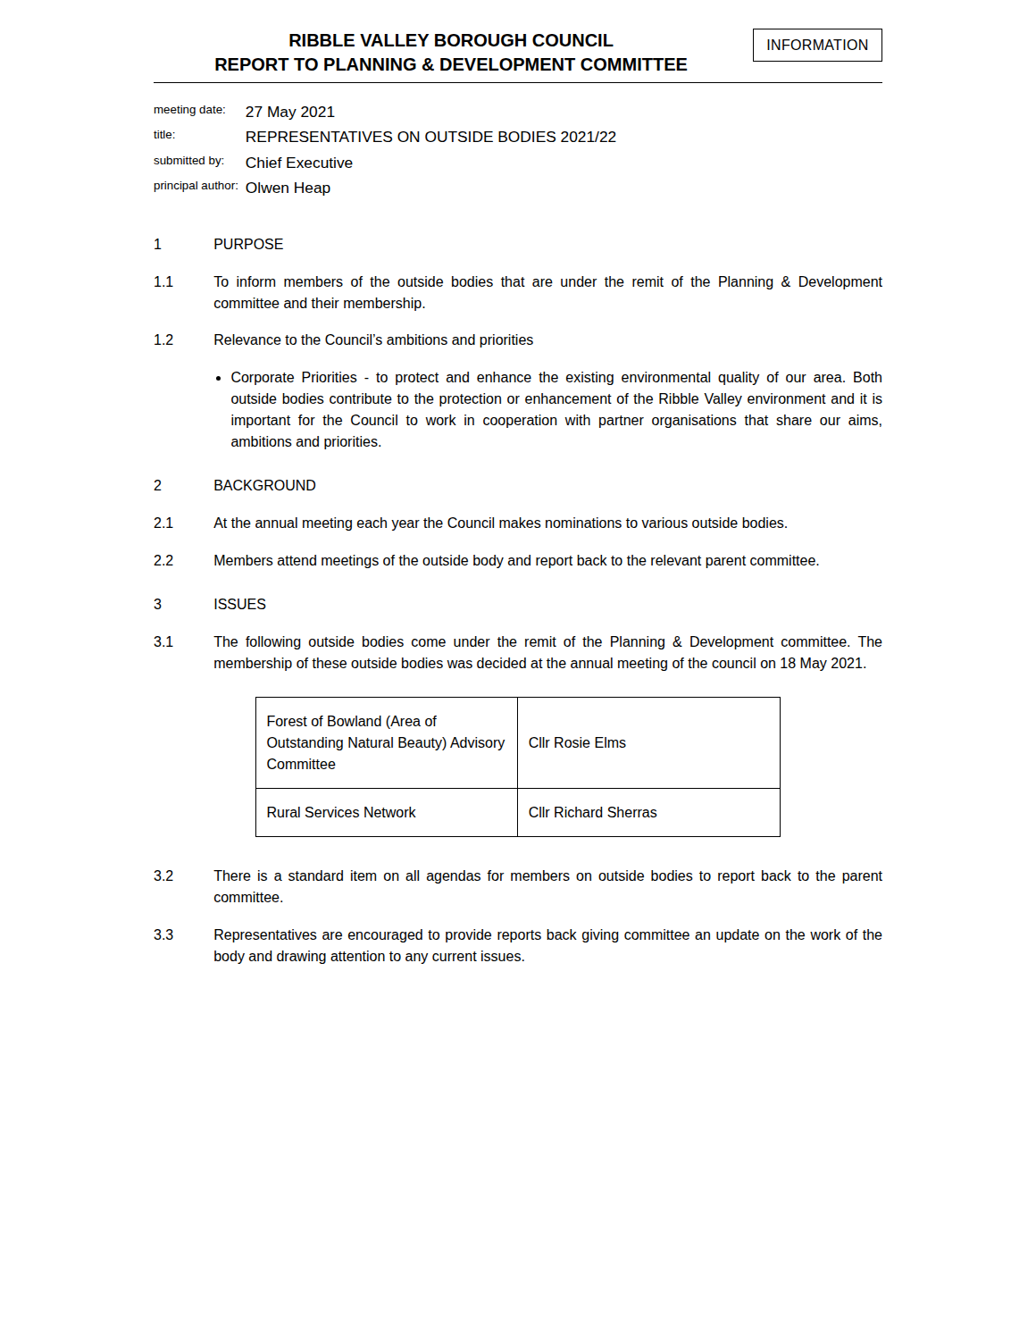INFORMATION
RIBBLE VALLEY BOROUGH COUNCIL
REPORT TO PLANNING & DEVELOPMENT COMMITTEE
| meeting date: | 27 May 2021 |
| title: | REPRESENTATIVES ON OUTSIDE BODIES 2021/22 |
| submitted by: | Chief Executive |
| principal author: | Olwen Heap |
1 PURPOSE
1.1 To inform members of the outside bodies that are under the remit of the Planning & Development committee and their membership.
1.2 Relevance to the Council’s ambitions and priorities
Corporate Priorities - to protect and enhance the existing environmental quality of our area. Both outside bodies contribute to the protection or enhancement of the Ribble Valley environment and it is important for the Council to work in cooperation with partner organisations that share our aims, ambitions and priorities.
2 BACKGROUND
2.1 At the annual meeting each year the Council makes nominations to various outside bodies.
2.2 Members attend meetings of the outside body and report back to the relevant parent committee.
3 ISSUES
3.1 The following outside bodies come under the remit of the Planning & Development committee. The membership of these outside bodies was decided at the annual meeting of the council on 18 May 2021.
| Forest of Bowland (Area of Outstanding Natural Beauty) Advisory Committee | Cllr Rosie Elms |
| Rural Services Network | Cllr Richard Sherras |
3.2 There is a standard item on all agendas for members on outside bodies to report back to the parent committee.
3.3 Representatives are encouraged to provide reports back giving committee an update on the work of the body and drawing attention to any current issues.